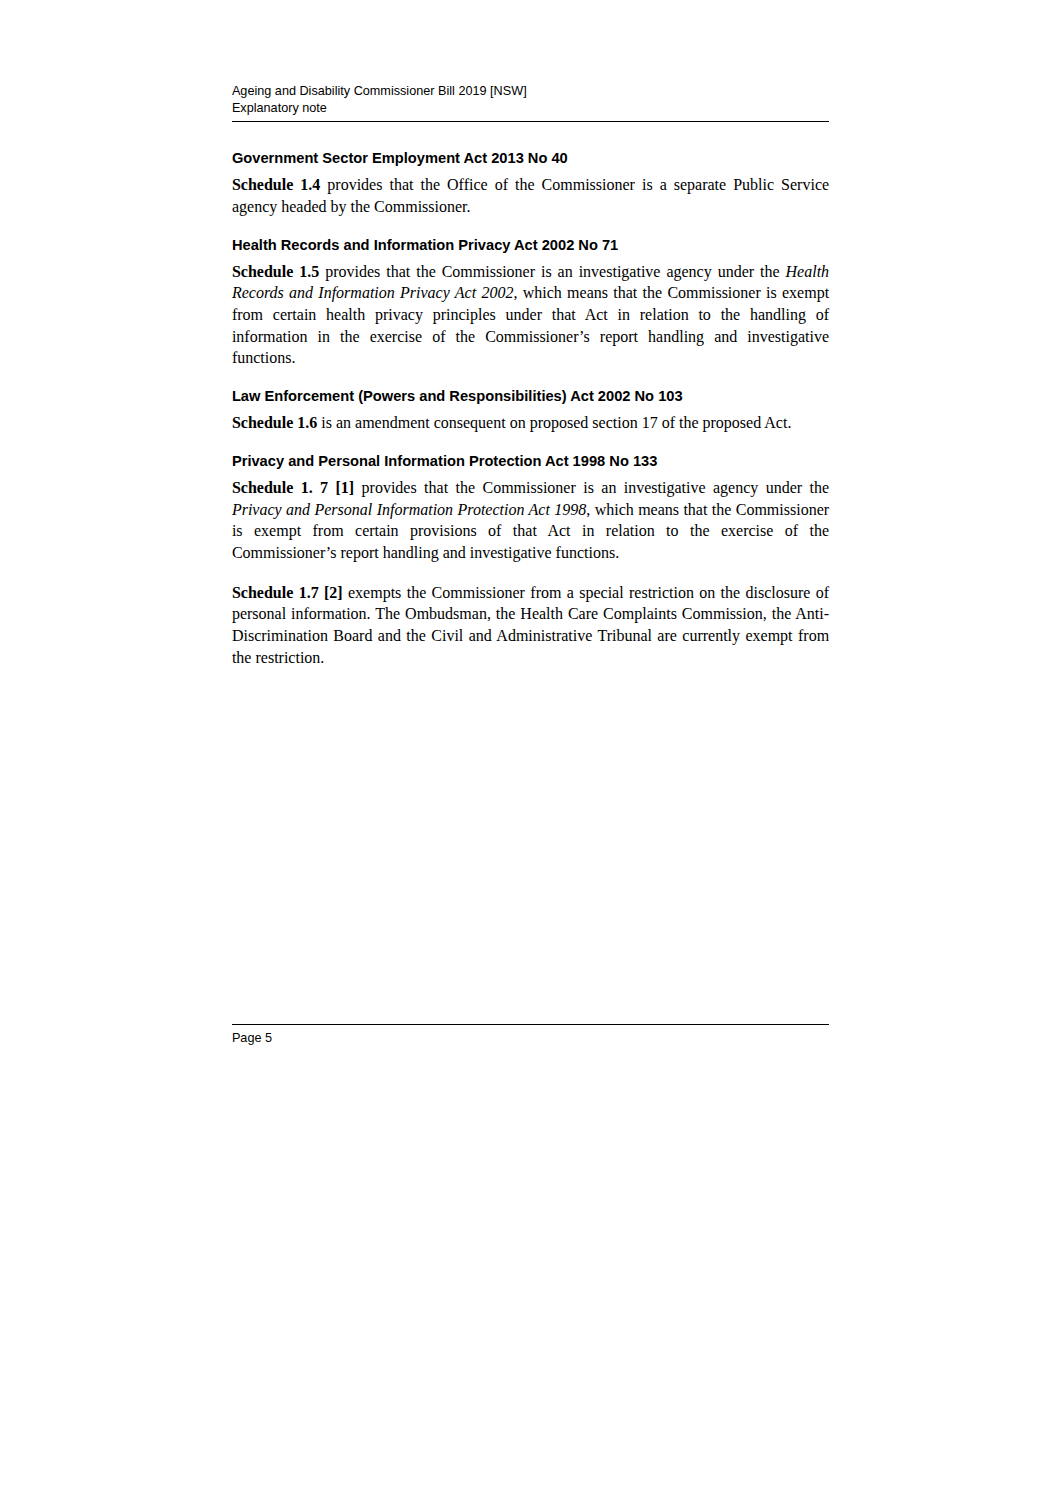Ageing and Disability Commissioner Bill 2019 [NSW] Explanatory note
Government Sector Employment Act 2013 No 40
Schedule 1.4 provides that the Office of the Commissioner is a separate Public Service agency headed by the Commissioner.
Health Records and Information Privacy Act 2002 No 71
Schedule 1.5 provides that the Commissioner is an investigative agency under the Health Records and Information Privacy Act 2002, which means that the Commissioner is exempt from certain health privacy principles under that Act in relation to the handling of information in the exercise of the Commissioner’s report handling and investigative functions.
Law Enforcement (Powers and Responsibilities) Act 2002 No 103
Schedule 1.6 is an amendment consequent on proposed section 17 of the proposed Act.
Privacy and Personal Information Protection Act 1998 No 133
Schedule 1. 7 [1] provides that the Commissioner is an investigative agency under the Privacy and Personal Information Protection Act 1998, which means that the Commissioner is exempt from certain provisions of that Act in relation to the exercise of the Commissioner’s report handling and investigative functions.
Schedule 1.7 [2] exempts the Commissioner from a special restriction on the disclosure of personal information. The Ombudsman, the Health Care Complaints Commission, the Anti-Discrimination Board and the Civil and Administrative Tribunal are currently exempt from the restriction.
Page 5